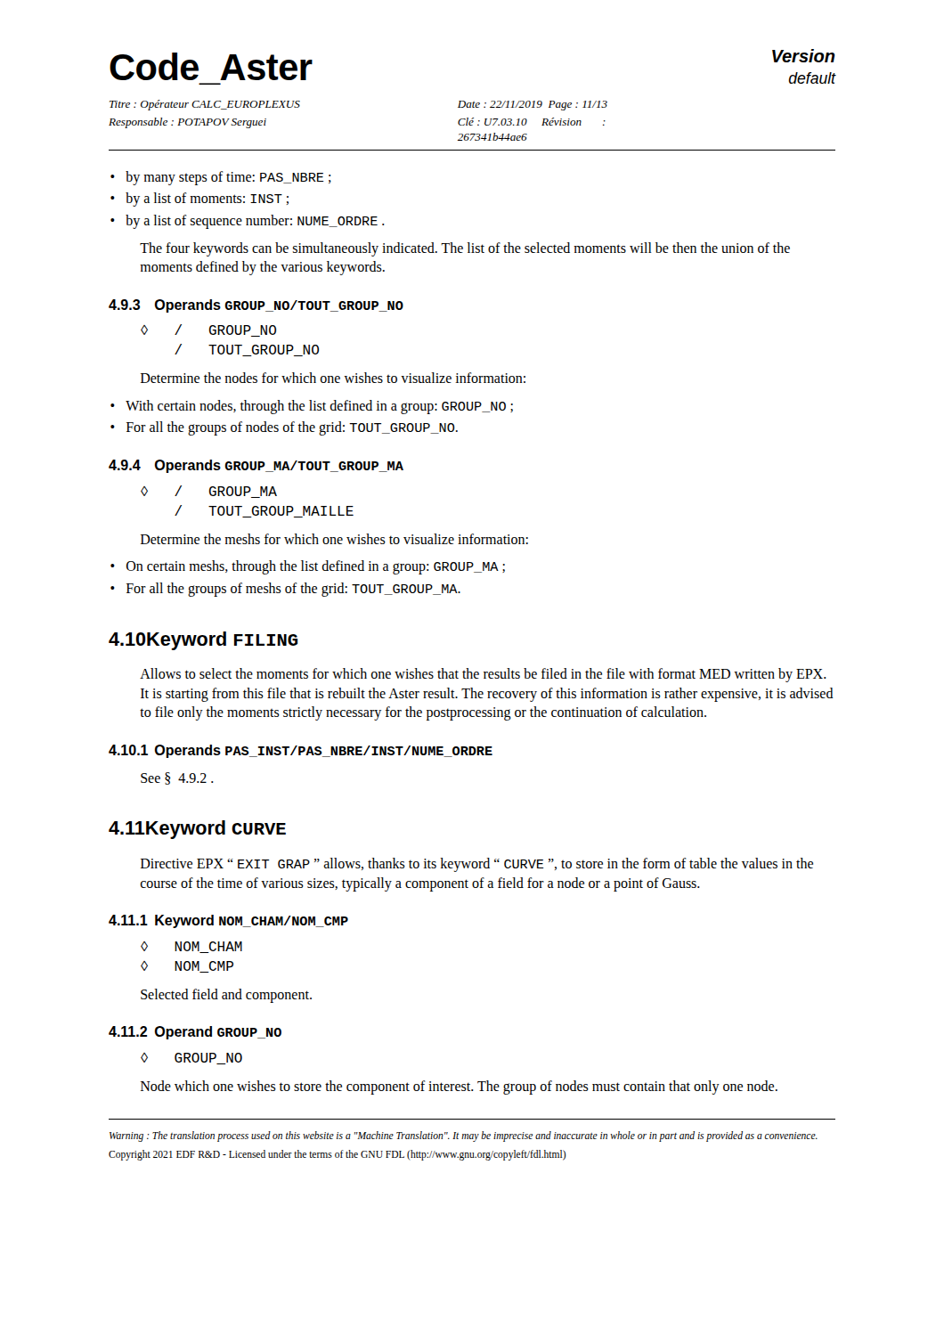Version default
Code_Aster
| Titre : Opérateur CALC_EUROPLEXUS | Date : 22/11/2019 Page : 11/13 |
| Responsable : POTAPOV Serguei | Clé : U7.03.10 Révision : 267341b44ae6 |
by many steps of time: PAS_NBRE ;
by a list of moments: INST ;
by a list of sequence number: NUME_ORDRE .
The four keywords can be simultaneously indicated. The list of the selected moments will be then the union of the moments defined by the various keywords.
4.9.3 Operands GROUP_NO/TOUT_GROUP_NO
◊ / GROUP_NO
/ TOUT_GROUP_NO
Determine the nodes for which one wishes to visualize information:
With certain nodes, through the list defined in a group: GROUP_NO ;
For all the groups of nodes of the grid: TOUT_GROUP_NO.
4.9.4 Operands GROUP_MA/TOUT_GROUP_MA
◊ / GROUP_MA
/ TOUT_GROUP_MAILLE
Determine the meshs for which one wishes to visualize information:
On certain meshs, through the list defined in a group: GROUP_MA ;
For all the groups of meshs of the grid: TOUT_GROUP_MA.
4.10 Keyword FILING
Allows to select the moments for which one wishes that the results be filed in the file with format MED written by EPX. It is starting from this file that is rebuilt the Aster result. The recovery of this information is rather expensive, it is advised to file only the moments strictly necessary for the postprocessing or the continuation of calculation.
4.10.1 Operands PAS_INST/PAS_NBRE/INST/NUME_ORDRE
See § 4.9.2 .
4.11 Keyword CURVE
Directive EPX “ EXIT GRAP ” allows, thanks to its keyword “ CURVE ”, to store in the form of table the values in the course of the time of various sizes, typically a component of a field for a node or a point of Gauss.
4.11.1 Keyword NOM_CHAM/NOM_CMP
◊ NOM_CHAM
◊ NOM_CMP
Selected field and component.
4.11.2 Operand GROUP_NO
◊ GROUP_NO
Node which one wishes to store the component of interest. The group of nodes must contain that only one node.
Warning : The translation process used on this website is a "Machine Translation". It may be imprecise and inaccurate in whole or in part and is provided as a convenience.
Copyright 2021 EDF R&D - Licensed under the terms of the GNU FDL (http://www.gnu.org/copyleft/fdl.html)